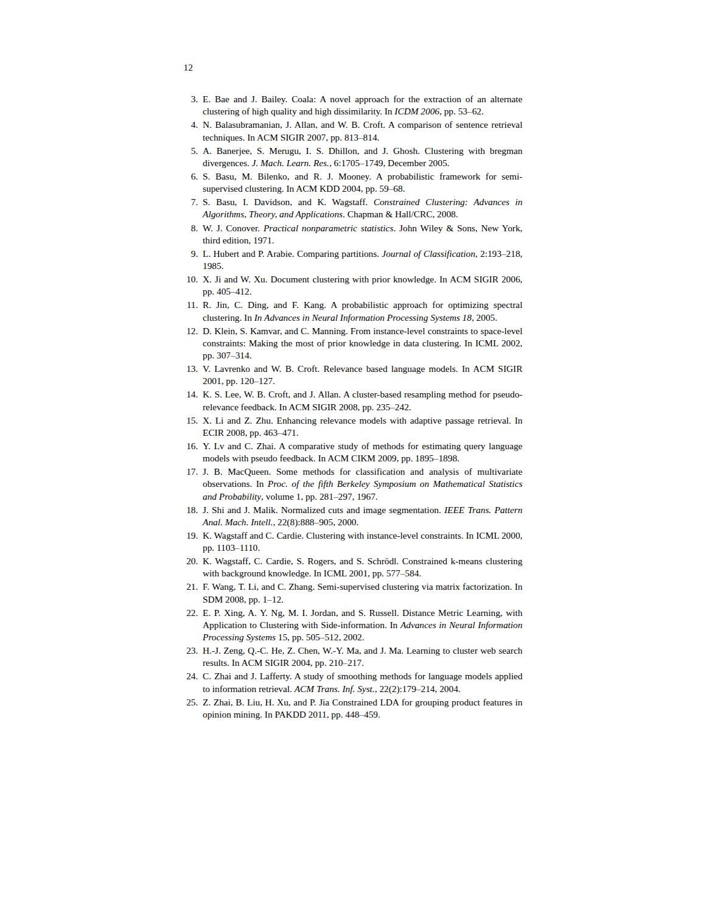12
3. E. Bae and J. Bailey. Coala: A novel approach for the extraction of an alternate clustering of high quality and high dissimilarity. In ICDM 2006, pp. 53–62.
4. N. Balasubramanian, J. Allan, and W. B. Croft. A comparison of sentence retrieval techniques. In ACM SIGIR 2007, pp. 813–814.
5. A. Banerjee, S. Merugu, I. S. Dhillon, and J. Ghosh. Clustering with bregman divergences. J. Mach. Learn. Res., 6:1705–1749, December 2005.
6. S. Basu, M. Bilenko, and R. J. Mooney. A probabilistic framework for semi-supervised clustering. In ACM KDD 2004, pp. 59–68.
7. S. Basu, I. Davidson, and K. Wagstaff. Constrained Clustering: Advances in Algorithms, Theory, and Applications. Chapman & Hall/CRC, 2008.
8. W. J. Conover. Practical nonparametric statistics. John Wiley & Sons, New York, third edition, 1971.
9. L. Hubert and P. Arabie. Comparing partitions. Journal of Classification, 2:193–218, 1985.
10. X. Ji and W. Xu. Document clustering with prior knowledge. In ACM SIGIR 2006, pp. 405–412.
11. R. Jin, C. Ding, and F. Kang. A probabilistic approach for optimizing spectral clustering. In In Advances in Neural Information Processing Systems 18, 2005.
12. D. Klein, S. Kamvar, and C. Manning. From instance-level constraints to space-level constraints: Making the most of prior knowledge in data clustering. In ICML 2002, pp. 307–314.
13. V. Lavrenko and W. B. Croft. Relevance based language models. In ACM SIGIR 2001, pp. 120–127.
14. K. S. Lee, W. B. Croft, and J. Allan. A cluster-based resampling method for pseudo-relevance feedback. In ACM SIGIR 2008, pp. 235–242.
15. X. Li and Z. Zhu. Enhancing relevance models with adaptive passage retrieval. In ECIR 2008, pp. 463–471.
16. Y. Lv and C. Zhai. A comparative study of methods for estimating query language models with pseudo feedback. In ACM CIKM 2009, pp. 1895–1898.
17. J. B. MacQueen. Some methods for classification and analysis of multivariate observations. In Proc. of the fifth Berkeley Symposium on Mathematical Statistics and Probability, volume 1, pp. 281–297, 1967.
18. J. Shi and J. Malik. Normalized cuts and image segmentation. IEEE Trans. Pattern Anal. Mach. Intell., 22(8):888–905, 2000.
19. K. Wagstaff and C. Cardie. Clustering with instance-level constraints. In ICML 2000, pp. 1103–1110.
20. K. Wagstaff, C. Cardie, S. Rogers, and S. Schrödl. Constrained k-means clustering with background knowledge. In ICML 2001, pp. 577–584.
21. F. Wang, T. Li, and C. Zhang. Semi-supervised clustering via matrix factorization. In SDM 2008, pp. 1–12.
22. E. P. Xing, A. Y. Ng, M. I. Jordan, and S. Russell. Distance Metric Learning, with Application to Clustering with Side-information. In Advances in Neural Information Processing Systems 15, pp. 505–512, 2002.
23. H.-J. Zeng, Q.-C. He, Z. Chen, W.-Y. Ma, and J. Ma. Learning to cluster web search results. In ACM SIGIR 2004, pp. 210–217.
24. C. Zhai and J. Lafferty. A study of smoothing methods for language models applied to information retrieval. ACM Trans. Inf. Syst., 22(2):179–214, 2004.
25. Z. Zhai, B. Liu, H. Xu, and P. Jia Constrained LDA for grouping product features in opinion mining. In PAKDD 2011, pp. 448–459.